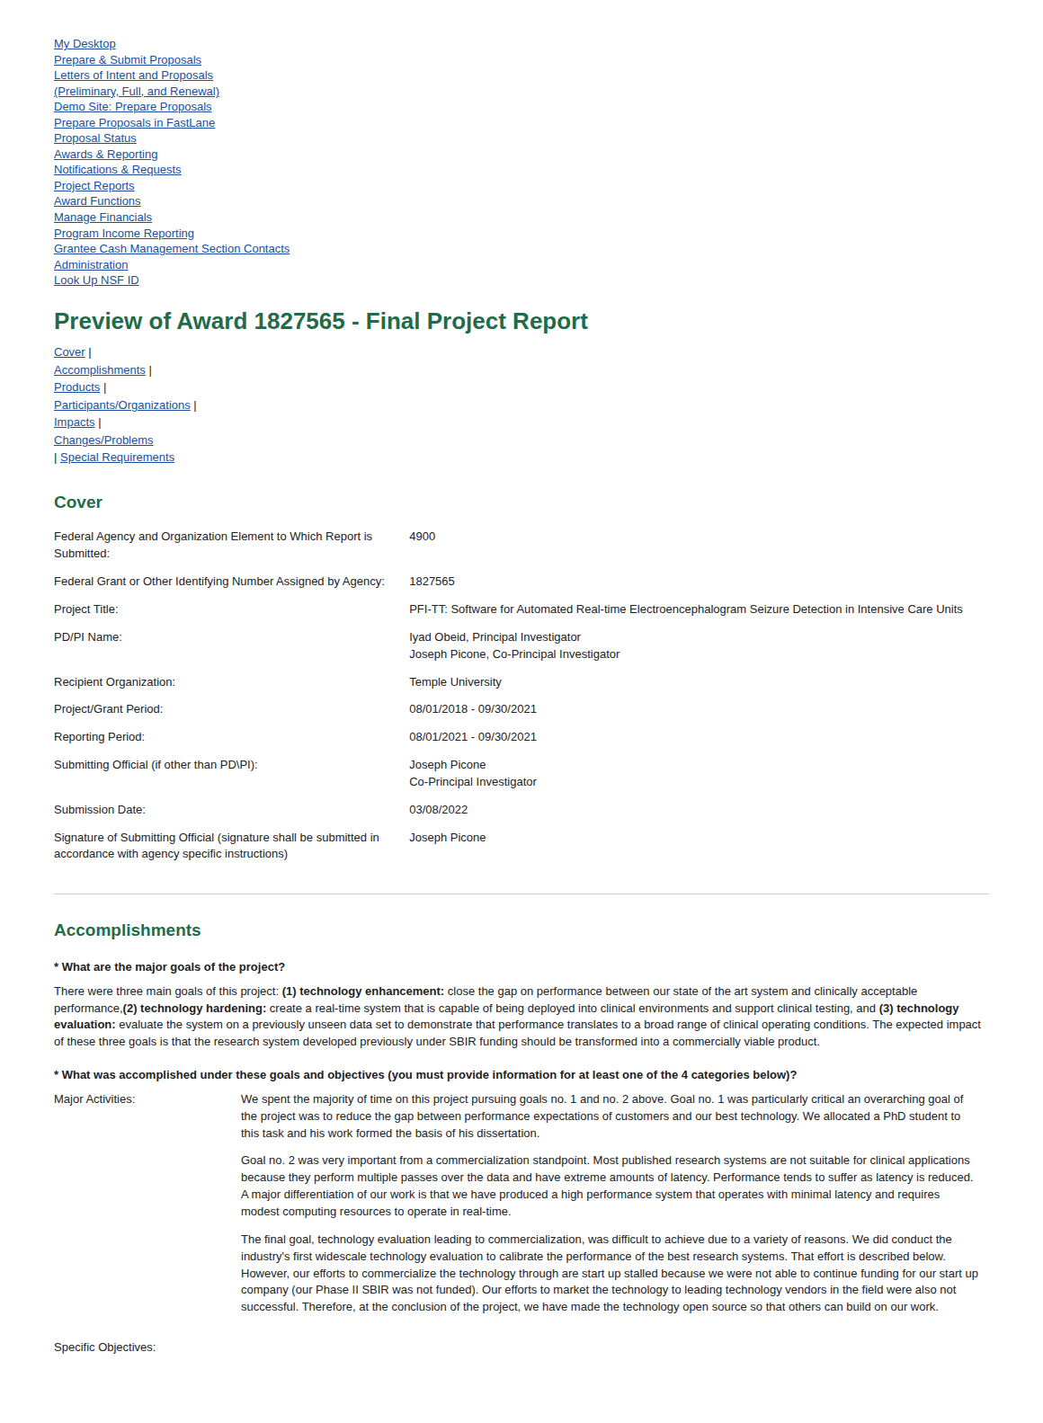My Desktop Prepare & Submit Proposals Letters of Intent and Proposals (Preliminary, Full, and Renewal) Demo Site: Prepare Proposals Prepare Proposals in FastLane Proposal Status Awards & Reporting Notifications & Requests Project Reports Award Functions Manage Financials Program Income Reporting Grantee Cash Management Section Contacts Administration Look Up NSF ID
Preview of Award 1827565 - Final Project Report
Cover |
Accomplishments |
Products |
Participants/Organizations |
Impacts |
Changes/Problems
| Special Requirements
Cover
| Federal Agency and Organization Element to Which Report is Submitted: | 4900 |
| Federal Grant or Other Identifying Number Assigned by Agency: | 1827565 |
| Project Title: | PFI-TT: Software for Automated Real-time Electroencephalogram Seizure Detection in Intensive Care Units |
| PD/PI Name: | Iyad Obeid, Principal Investigator Joseph Picone, Co-Principal Investigator |
| Recipient Organization: | Temple University |
| Project/Grant Period: | 08/01/2018 - 09/30/2021 |
| Reporting Period: | 08/01/2021 - 09/30/2021 |
| Submitting Official (if other than PD\PI): | Joseph Picone Co-Principal Investigator |
| Submission Date: | 03/08/2022 |
| Signature of Submitting Official (signature shall be submitted in accordance with agency specific instructions) | Joseph Picone |
Accomplishments
* What are the major goals of the project?
There were three main goals of this project: (1) technology enhancement: close the gap on performance between our state of the art system and clinically acceptable performance,(2) technology hardening: create a real-time system that is capable of being deployed into clinical environments and support clinical testing, and (3) technology evaluation: evaluate the system on a previously unseen data set to demonstrate that performance translates to a broad range of clinical operating conditions. The expected impact of these three goals is that the research system developed previously under SBIR funding should be transformed into a commercially viable product.
* What was accomplished under these goals and objectives (you must provide information for at least one of the 4 categories below)?
| Major Activities: | We spent the majority of time on this project pursuing goals no. 1 and no. 2 above. Goal no. 1 was particularly critical an overarching goal of the project was to reduce the gap between performance expectations of customers and our best technology. We allocated a PhD student to this task and his work formed the basis of his dissertation. Goal no. 2 was very important from a commercialization standpoint. Most published research systems are not suitable for clinical applications because they perform multiple passes over the data and have extreme amounts of latency. Performance tends to suffer as latency is reduced. A major differentiation of our work is that we have produced a high performance system that operates with minimal latency and requires modest computing resources to operate in real-time. The final goal, technology evaluation leading to commercialization, was difficult to achieve due to a variety of reasons. We did conduct the industry's first widescale technology evaluation to calibrate the performance of the best research systems. That effort is described below. However, our efforts to commercialize the technology through are start up stalled because we were not able to continue funding for our start up company (our Phase II SBIR was not funded). Our efforts to market the technology to leading technology vendors in the field were also not successful. Therefore, at the conclusion of the project, we have made the technology open source so that others can build on our work. |
| Specific Objectives: | |